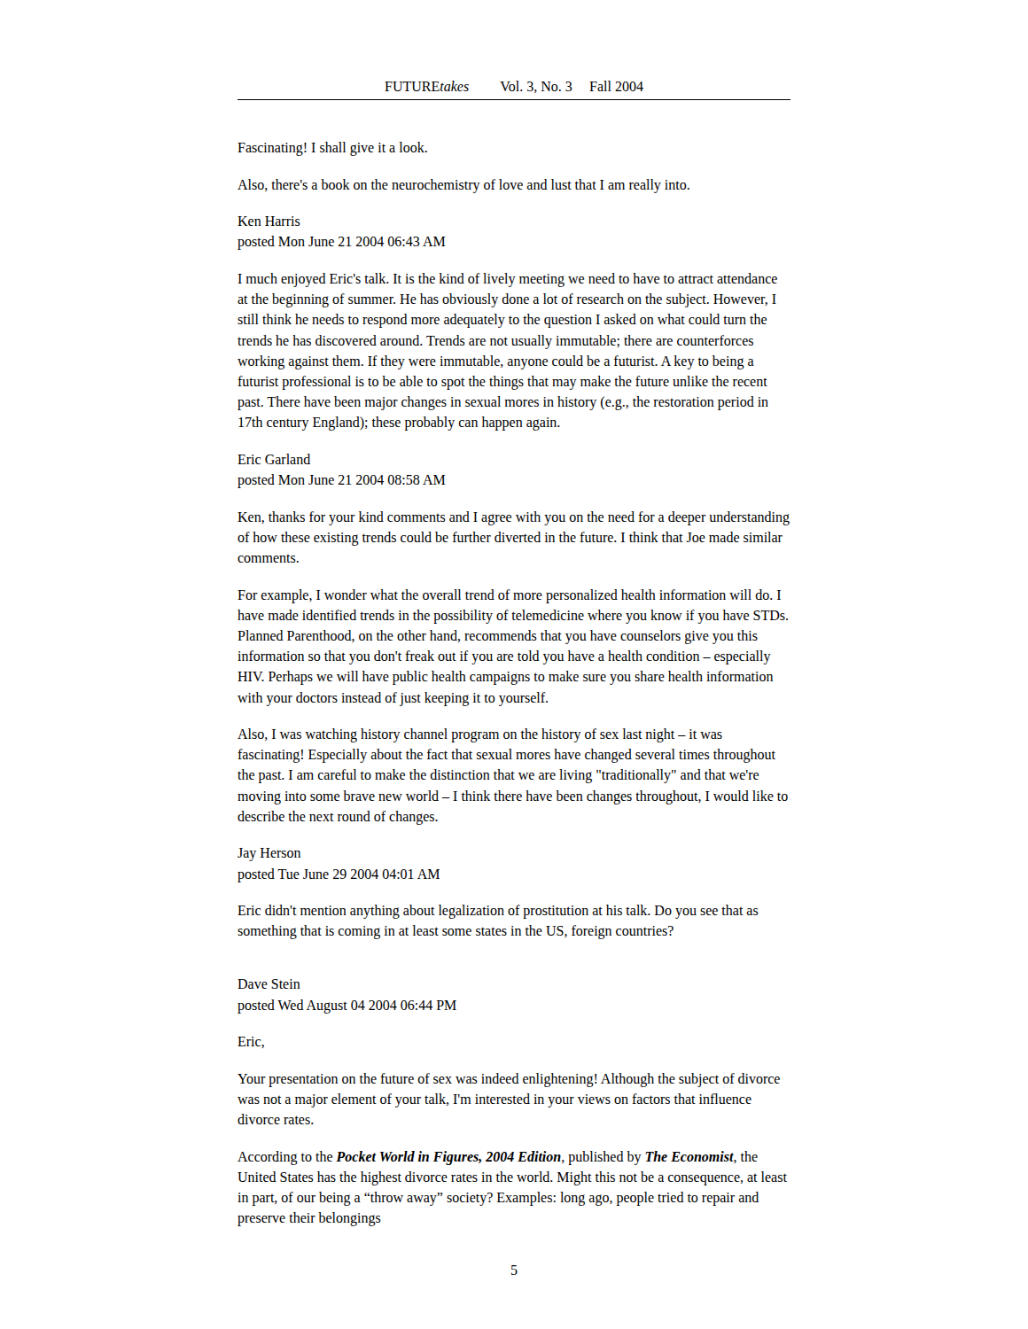FUTURE takes Vol. 3, No. 3 Fall 2004
Fascinating! I shall give it a look.
Also, there's a book on the neurochemistry of love and lust that I am really into.
Ken Harris
posted Mon June 21 2004 06:43 AM
I much enjoyed Eric's talk. It is the kind of lively meeting we need to have to attract attendance at the beginning of summer. He has obviously done a lot of research on the subject. However, I still think he needs to respond more adequately to the question I asked on what could turn the trends he has discovered around. Trends are not usually immutable; there are counterforces working against them. If they were immutable, anyone could be a futurist. A key to being a futurist professional is to be able to spot the things that may make the future unlike the recent past. There have been major changes in sexual mores in history (e.g., the restoration period in 17th century England); these probably can happen again.
Eric Garland
posted Mon June 21 2004 08:58 AM
Ken, thanks for your kind comments and I agree with you on the need for a deeper understanding of how these existing trends could be further diverted in the future. I think that Joe made similar comments.
For example, I wonder what the overall trend of more personalized health information will do. I have made identified trends in the possibility of telemedicine where you know if you have STDs. Planned Parenthood, on the other hand, recommends that you have counselors give you this information so that you don't freak out if you are told you have a health condition – especially HIV. Perhaps we will have public health campaigns to make sure you share health information with your doctors instead of just keeping it to yourself.
Also, I was watching history channel program on the history of sex last night – it was fascinating! Especially about the fact that sexual mores have changed several times throughout the past. I am careful to make the distinction that we are living "traditionally" and that we're moving into some brave new world – I think there have been changes throughout, I would like to describe the next round of changes.
Jay Herson
posted Tue June 29 2004 04:01 AM
Eric didn't mention anything about legalization of prostitution at his talk. Do you see that as something that is coming in at least some states in the US, foreign countries?
Dave Stein
posted Wed August 04 2004 06:44 PM
Eric,
Your presentation on the future of sex was indeed enlightening! Although the subject of divorce was not a major element of your talk, I'm interested in your views on factors that influence divorce rates.
According to the Pocket World in Figures, 2004 Edition, published by The Economist, the United States has the highest divorce rates in the world. Might this not be a consequence, at least in part, of our being a “throw away” society? Examples: long ago, people tried to repair and preserve their belongings
5